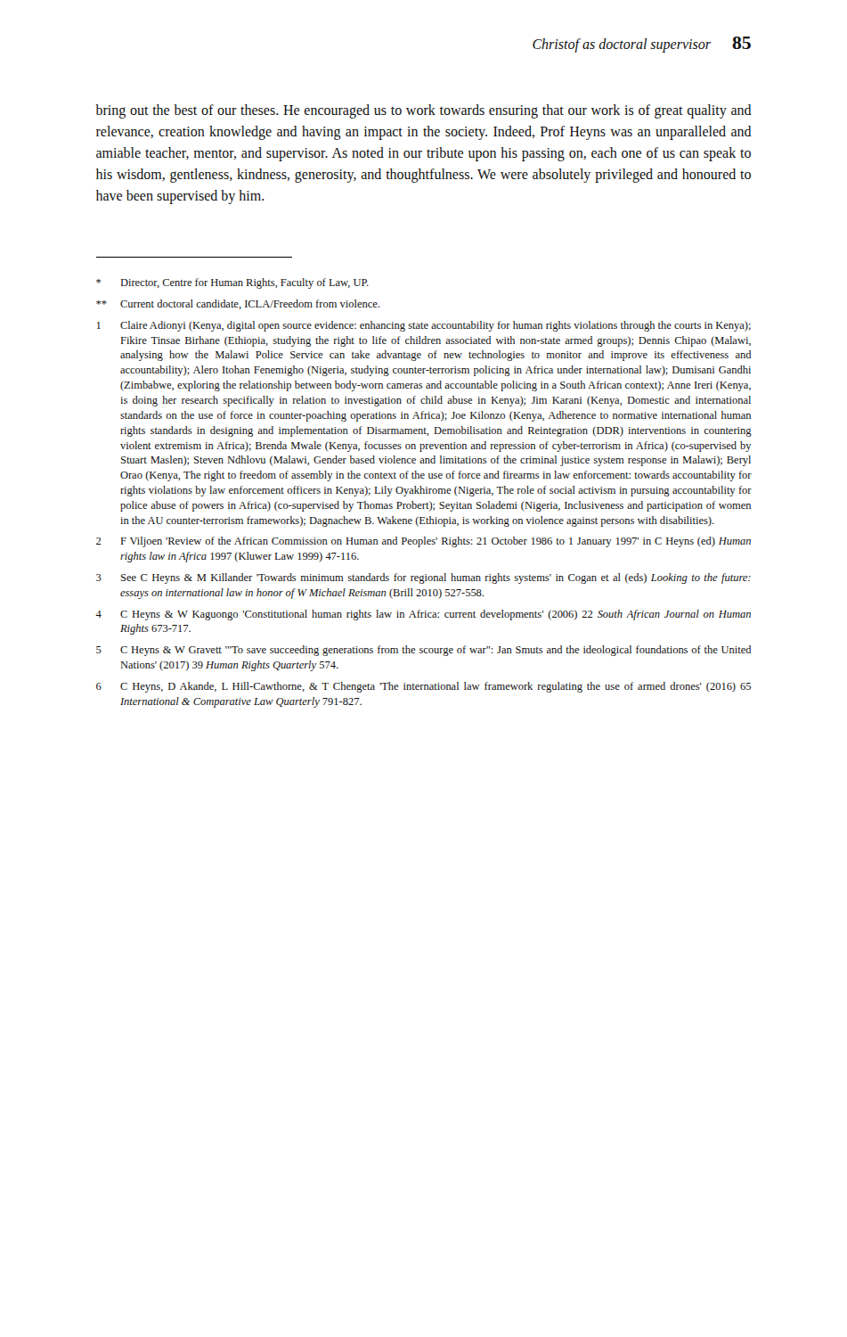Christof as doctoral supervisor 85
bring out the best of our theses. He encouraged us to work towards ensuring that our work is of great quality and relevance, creation knowledge and having an impact in the society. Indeed, Prof Heyns was an unparalleled and amiable teacher, mentor, and supervisor. As noted in our tribute upon his passing on, each one of us can speak to his wisdom, gentleness, kindness, generosity, and thoughtfulness. We were absolutely privileged and honoured to have been supervised by him.
*Director, Centre for Human Rights, Faculty of Law, UP.
**Current doctoral candidate, ICLA/Freedom from violence.
1 Claire Adionyi (Kenya, digital open source evidence: enhancing state accountability for human rights violations through the courts in Kenya); Fikire Tinsae Birhane (Ethiopia, studying the right to life of children associated with non-state armed groups); Dennis Chipao (Malawi, analysing how the Malawi Police Service can take advantage of new technologies to monitor and improve its effectiveness and accountability); Alero Itohan Fenemigho (Nigeria, studying counter-terrorism policing in Africa under international law); Dumisani Gandhi (Zimbabwe, exploring the relationship between body-worn cameras and accountable policing in a South African context); Anne Ireri (Kenya, is doing her research specifically in relation to investigation of child abuse in Kenya); Jim Karani (Kenya, Domestic and international standards on the use of force in counter-poaching operations in Africa); Joe Kilonzo (Kenya, Adherence to normative international human rights standards in designing and implementation of Disarmament, Demobilisation and Reintegration (DDR) interventions in countering violent extremism in Africa); Brenda Mwale (Kenya, focusses on prevention and repression of cyber-terrorism in Africa) (co-supervised by Stuart Maslen); Steven Ndhlovu (Malawi, Gender based violence and limitations of the criminal justice system response in Malawi); Beryl Orao (Kenya, The right to freedom of assembly in the context of the use of force and firearms in law enforcement: towards accountability for rights violations by law enforcement officers in Kenya); Lily Oyakhirome (Nigeria, The role of social activism in pursuing accountability for police abuse of powers in Africa) (co-supervised by Thomas Probert); Seyitan Solademi (Nigeria, Inclusiveness and participation of women in the AU counter-terrorism frameworks); Dagnachew B. Wakene (Ethiopia, is working on violence against persons with disabilities).
2 F Viljoen 'Review of the African Commission on Human and Peoples' Rights: 21 October 1986 to 1 January 1997' in C Heyns (ed) Human rights law in Africa 1997 (Kluwer Law 1999) 47-116.
3 See C Heyns & M Killander 'Towards minimum standards for regional human rights systems' in Cogan et al (eds) Looking to the future: essays on international law in honor of W Michael Reisman (Brill 2010) 527-558.
4 C Heyns & W Kaguongo 'Constitutional human rights law in Africa: current developments' (2006) 22 South African Journal on Human Rights 673-717.
5 C Heyns & W Gravett '"To save succeeding generations from the scourge of war": Jan Smuts and the ideological foundations of the United Nations' (2017) 39 Human Rights Quarterly 574.
6 C Heyns, D Akande, L Hill-Cawthorne, & T Chengeta 'The international law framework regulating the use of armed drones' (2016) 65 International & Comparative Law Quarterly 791-827.